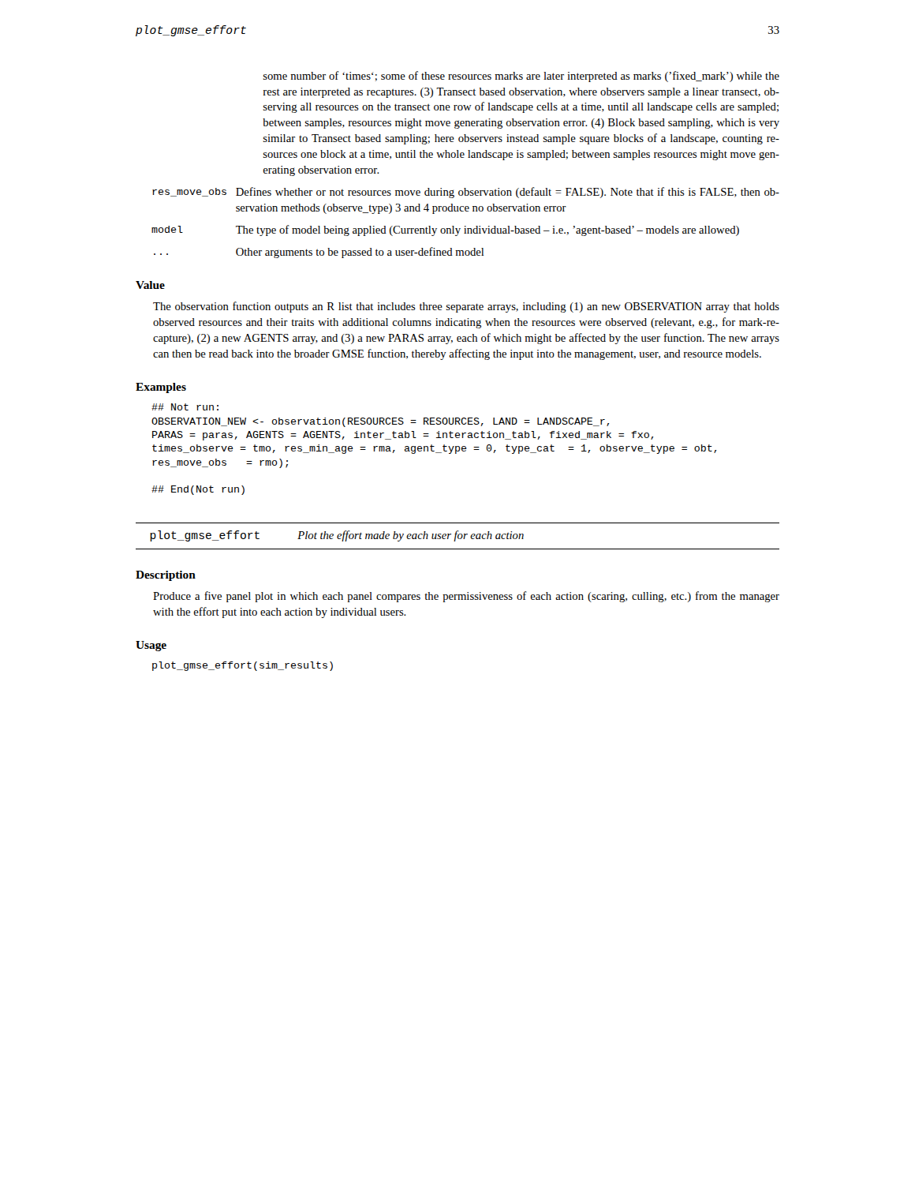plot_gmse_effort 33
some number of ‘times‘; some of these resources marks are later interpreted as marks (’fixed_mark’) while the rest are interpreted as recaptures. (3) Transect based observation, where observers sample a linear transect, observing all resources on the transect one row of landscape cells at a time, until all landscape cells are sampled; between samples, resources might move generating observation error. (4) Block based sampling, which is very similar to Transect based sampling; here observers instead sample square blocks of a landscape, counting resources one block at a time, until the whole landscape is sampled; between samples resources might move generating observation error.
res_move_obs
Defines whether or not resources move during observation (default = FALSE). Note that if this is FALSE, then observation methods (observe_type) 3 and 4 produce no observation error
model
The type of model being applied (Currently only individual-based – i.e., ’agent-based’ – models are allowed)
...
Other arguments to be passed to a user-defined model
Value
The observation function outputs an R list that includes three separate arrays, including (1) an new OBSERVATION array that holds observed resources and their traits with additional columns indicating when the resources were observed (relevant, e.g., for mark-recapture), (2) a new AGENTS array, and (3) a new PARAS array, each of which might be affected by the user function. The new arrays can then be read back into the broader GMSE function, thereby affecting the input into the management, user, and resource models.
Examples
## Not run: 
OBSERVATION_NEW <- observation(RESOURCES = RESOURCES, LAND = LANDSCAPE_r, 
PARAS = paras, AGENTS = AGENTS, inter_tabl = interaction_tabl, fixed_mark = fxo, 
times_observe = tmo, res_min_age = rma, agent_type = 0, type_cat  = 1, observe_type = obt, 
res_move_obs   = rmo);

## End(Not run)
plot_gmse_effort Plot the effort made by each user for each action
Description
Produce a five panel plot in which each panel compares the permissiveness of each action (scaring, culling, etc.) from the manager with the effort put into each action by individual users.
Usage
plot_gmse_effort(sim_results)